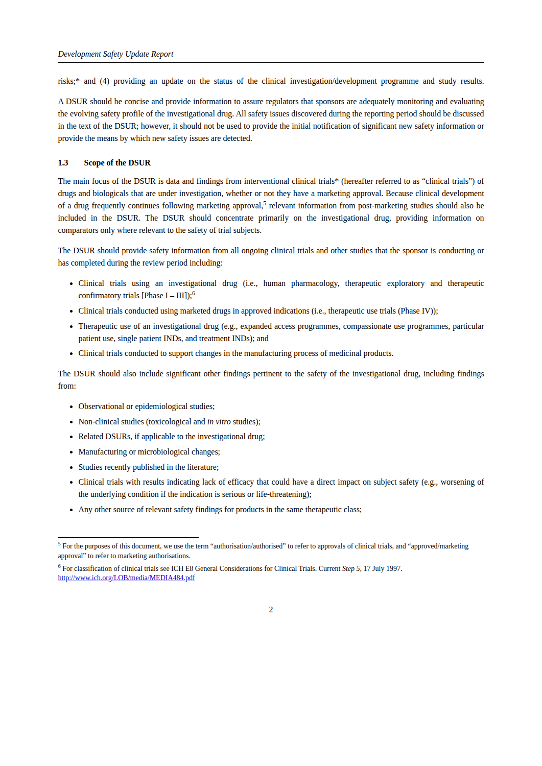Development Safety Update Report
risks;* and (4) providing an update on the status of the clinical investigation/development programme and study results.
A DSUR should be concise and provide information to assure regulators that sponsors are adequately monitoring and evaluating the evolving safety profile of the investigational drug. All safety issues discovered during the reporting period should be discussed in the text of the DSUR; however, it should not be used to provide the initial notification of significant new safety information or provide the means by which new safety issues are detected.
1.3 Scope of the DSUR
The main focus of the DSUR is data and findings from interventional clinical trials* (hereafter referred to as “clinical trials”) of drugs and biologicals that are under investigation, whether or not they have a marketing approval. Because clinical development of a drug frequently continues following marketing approval,5 relevant information from post-marketing studies should also be included in the DSUR. The DSUR should concentrate primarily on the investigational drug, providing information on comparators only where relevant to the safety of trial subjects.
The DSUR should provide safety information from all ongoing clinical trials and other studies that the sponsor is conducting or has completed during the review period including:
Clinical trials using an investigational drug (i.e., human pharmacology, therapeutic exploratory and therapeutic confirmatory trials [Phase I – III]);6
Clinical trials conducted using marketed drugs in approved indications (i.e., therapeutic use trials (Phase IV));
Therapeutic use of an investigational drug (e.g., expanded access programmes, compassionate use programmes, particular patient use, single patient INDs, and treatment INDs); and
Clinical trials conducted to support changes in the manufacturing process of medicinal products.
The DSUR should also include significant other findings pertinent to the safety of the investigational drug, including findings from:
Observational or epidemiological studies;
Non-clinical studies (toxicological and in vitro studies);
Related DSURs, if applicable to the investigational drug;
Manufacturing or microbiological changes;
Studies recently published in the literature;
Clinical trials with results indicating lack of efficacy that could have a direct impact on subject safety (e.g., worsening of the underlying condition if the indication is serious or life-threatening);
Any other source of relevant safety findings for products in the same therapeutic class;
5 For the purposes of this document, we use the term “authorisation/authorised” to refer to approvals of clinical trials, and “approved/marketing approval” to refer to marketing authorisations.
6 For classification of clinical trials see ICH E8 General Considerations for Clinical Trials. Current Step 5, 17 July 1997. http://www.ich.org/LOB/media/MEDIA484.pdf
2